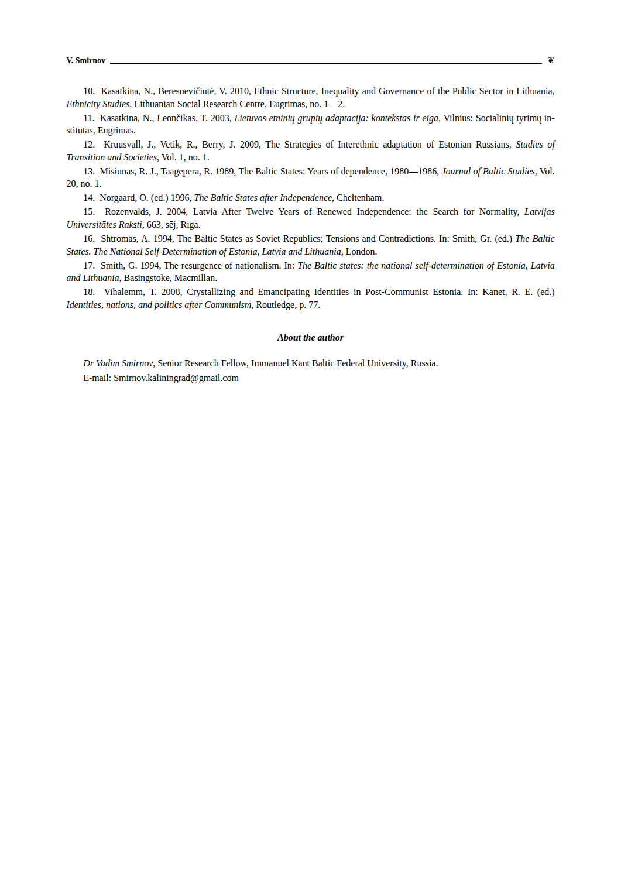V. Smirnov ❦
10. Kasatkina, N., Beresnevičiūtė, V. 2010, Ethnic Structure, Inequality and Governance of the Public Sector in Lithuania, Ethnicity Studies, Lithuanian Social Research Centre, Eugrimas, no. 1—2.
11. Kasatkina, N., Leončikas, T. 2003, Lietuvos etninių grupių adaptacija: kontekstas ir eiga, Vilnius: Socialinių tyrimų institutas, Eugrimas.
12. Kruusvall, J., Vetik, R., Berry, J. 2009, The Strategies of Interethnic adaptation of Estonian Russians, Studies of Transition and Societies, Vol. 1, no. 1.
13. Misiunas, R. J., Taagepera, R. 1989, The Baltic States: Years of dependence, 1980—1986, Journal of Baltic Studies, Vol. 20, no. 1.
14. Norgaard, O. (ed.) 1996, The Baltic States after Independence, Cheltenham.
15. Rozenvalds, J. 2004, Latvia After Twelve Years of Renewed Independence: the Search for Normality, Latvijas Universitātes Raksti, 663, sēj, Rīga.
16. Shtromas, A. 1994, The Baltic States as Soviet Republics: Tensions and Contradictions. In: Smith, Gr. (ed.) The Baltic States. The National Self-Determination of Estonia, Latvia and Lithuania, London.
17. Smith, G. 1994, The resurgence of nationalism. In: The Baltic states: the national self-determination of Estonia, Latvia and Lithuania, Basingstoke, Macmillan.
18. Vihalemm, T. 2008, Crystallizing and Emancipating Identities in Post-Communist Estonia. In: Kanet, R. E. (ed.) Identities, nations, and politics after Communism, Routledge, p. 77.
About the author
Dr Vadim Smirnov, Senior Research Fellow, Immanuel Kant Baltic Federal University, Russia.
E-mail: Smirnov.kaliningrad@gmail.com